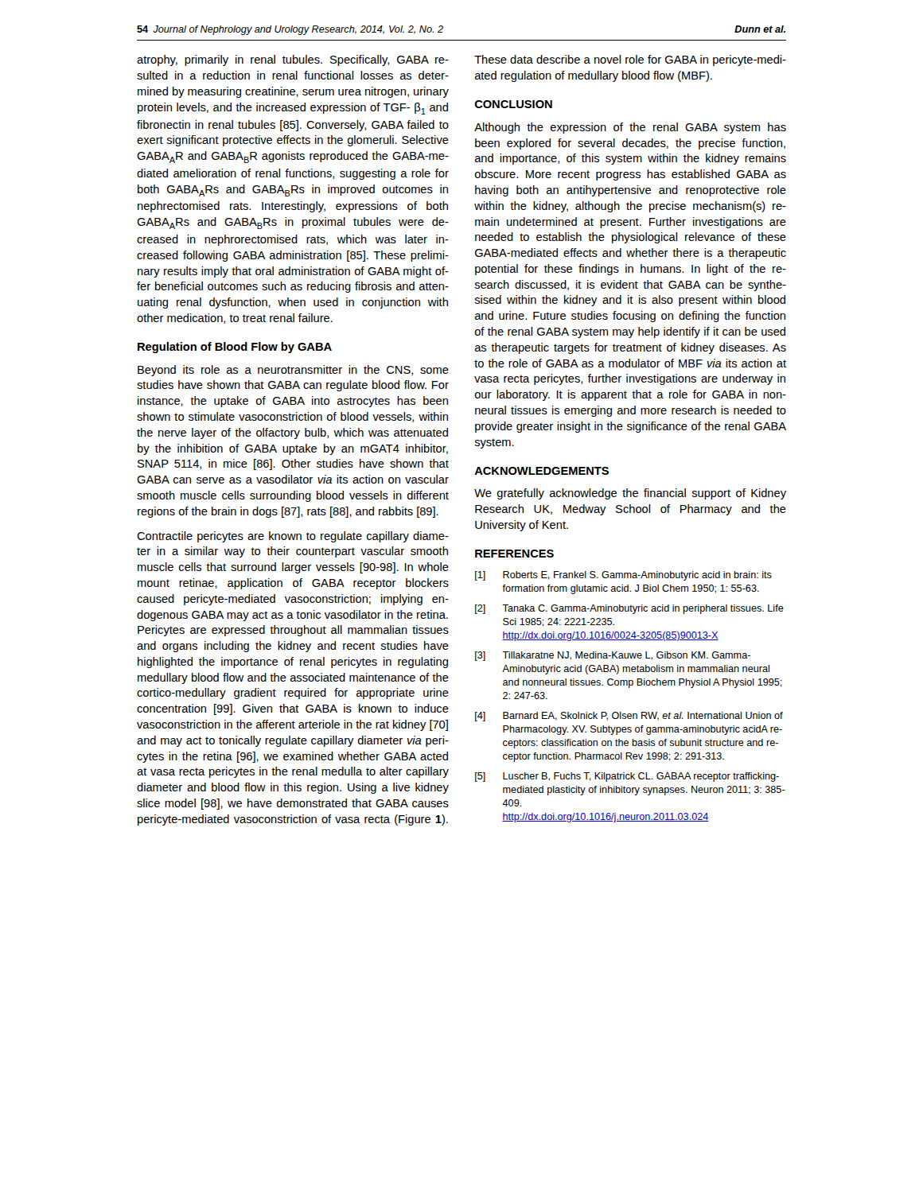54 Journal of Nephrology and Urology Research, 2014, Vol. 2, No. 2
Dunn et al.
atrophy, primarily in renal tubules. Specifically, GABA resulted in a reduction in renal functional losses as determined by measuring creatinine, serum urea nitrogen, urinary protein levels, and the increased expression of TGF- β1 and fibronectin in renal tubules [85]. Conversely, GABA failed to exert significant protective effects in the glomeruli. Selective GABAAR and GABABR agonists reproduced the GABA-mediated amelioration of renal functions, suggesting a role for both GABAARs and GABABRs in improved outcomes in nephrectomised rats. Interestingly, expressions of both GABAARs and GABABRs in proximal tubules were decreased in nephrorectomised rats, which was later increased following GABA administration [85]. These preliminary results imply that oral administration of GABA might offer beneficial outcomes such as reducing fibrosis and attenuating renal dysfunction, when used in conjunction with other medication, to treat renal failure.
Regulation of Blood Flow by GABA
Beyond its role as a neurotransmitter in the CNS, some studies have shown that GABA can regulate blood flow. For instance, the uptake of GABA into astrocytes has been shown to stimulate vasoconstriction of blood vessels, within the nerve layer of the olfactory bulb, which was attenuated by the inhibition of GABA uptake by an mGAT4 inhibitor, SNAP 5114, in mice [86]. Other studies have shown that GABA can serve as a vasodilator via its action on vascular smooth muscle cells surrounding blood vessels in different regions of the brain in dogs [87], rats [88], and rabbits [89].
Contractile pericytes are known to regulate capillary diameter in a similar way to their counterpart vascular smooth muscle cells that surround larger vessels [90-98]. In whole mount retinae, application of GABA receptor blockers caused pericyte-mediated vasoconstriction; implying endogenous GABA may act as a tonic vasodilator in the retina. Pericytes are expressed throughout all mammalian tissues and organs including the kidney and recent studies have highlighted the importance of renal pericytes in regulating medullary blood flow and the associated maintenance of the cortico-medullary gradient required for appropriate urine concentration [99]. Given that GABA is known to induce vasoconstriction in the afferent arteriole in the rat kidney [70] and may act to tonically regulate capillary diameter via pericytes in the retina [96], we examined whether GABA acted at vasa recta pericytes in the renal medulla to alter capillary diameter and blood flow in this region. Using a live kidney slice model [98], we have demonstrated that GABA causes pericyte-mediated vasoconstriction of vasa recta (Figure 1). These data describe a novel role for GABA in pericyte-mediated regulation of medullary blood flow (MBF).
CONCLUSION
Although the expression of the renal GABA system has been explored for several decades, the precise function, and importance, of this system within the kidney remains obscure. More recent progress has established GABA as having both an antihypertensive and renoprotective role within the kidney, although the precise mechanism(s) remain undetermined at present. Further investigations are needed to establish the physiological relevance of these GABA-mediated effects and whether there is a therapeutic potential for these findings in humans. In light of the research discussed, it is evident that GABA can be synthesised within the kidney and it is also present within blood and urine. Future studies focusing on defining the function of the renal GABA system may help identify if it can be used as therapeutic targets for treatment of kidney diseases. As to the role of GABA as a modulator of MBF via its action at vasa recta pericytes, further investigations are underway in our laboratory. It is apparent that a role for GABA in non-neural tissues is emerging and more research is needed to provide greater insight in the significance of the renal GABA system.
ACKNOWLEDGEMENTS
We gratefully acknowledge the financial support of Kidney Research UK, Medway School of Pharmacy and the University of Kent.
REFERENCES
[1]
Roberts E, Frankel S. Gamma-Aminobutyric acid in brain: its formation from glutamic acid. J Biol Chem 1950; 1: 55-63.
[2]
Tanaka C. Gamma-Aminobutyric acid in peripheral tissues. Life Sci 1985; 24: 2221-2235.
http://dx.doi.org/10.1016/0024-3205(85)90013-X
[3]
Tillakaratne NJ, Medina-Kauwe L, Gibson KM. Gamma-Aminobutyric acid (GABA) metabolism in mammalian neural and nonneural tissues. Comp Biochem Physiol A Physiol 1995; 2: 247-63.
[4]
Barnard EA, Skolnick P, Olsen RW, et al. International Union of Pharmacology. XV. Subtypes of gamma-aminobutyric acidA receptors: classification on the basis of subunit structure and receptor function. Pharmacol Rev 1998; 2: 291-313.
[5]
Luscher B, Fuchs T, Kilpatrick CL. GABAA receptor trafficking-mediated plasticity of inhibitory synapses. Neuron 2011; 3: 385-409.
http://dx.doi.org/10.1016/j.neuron.2011.03.024